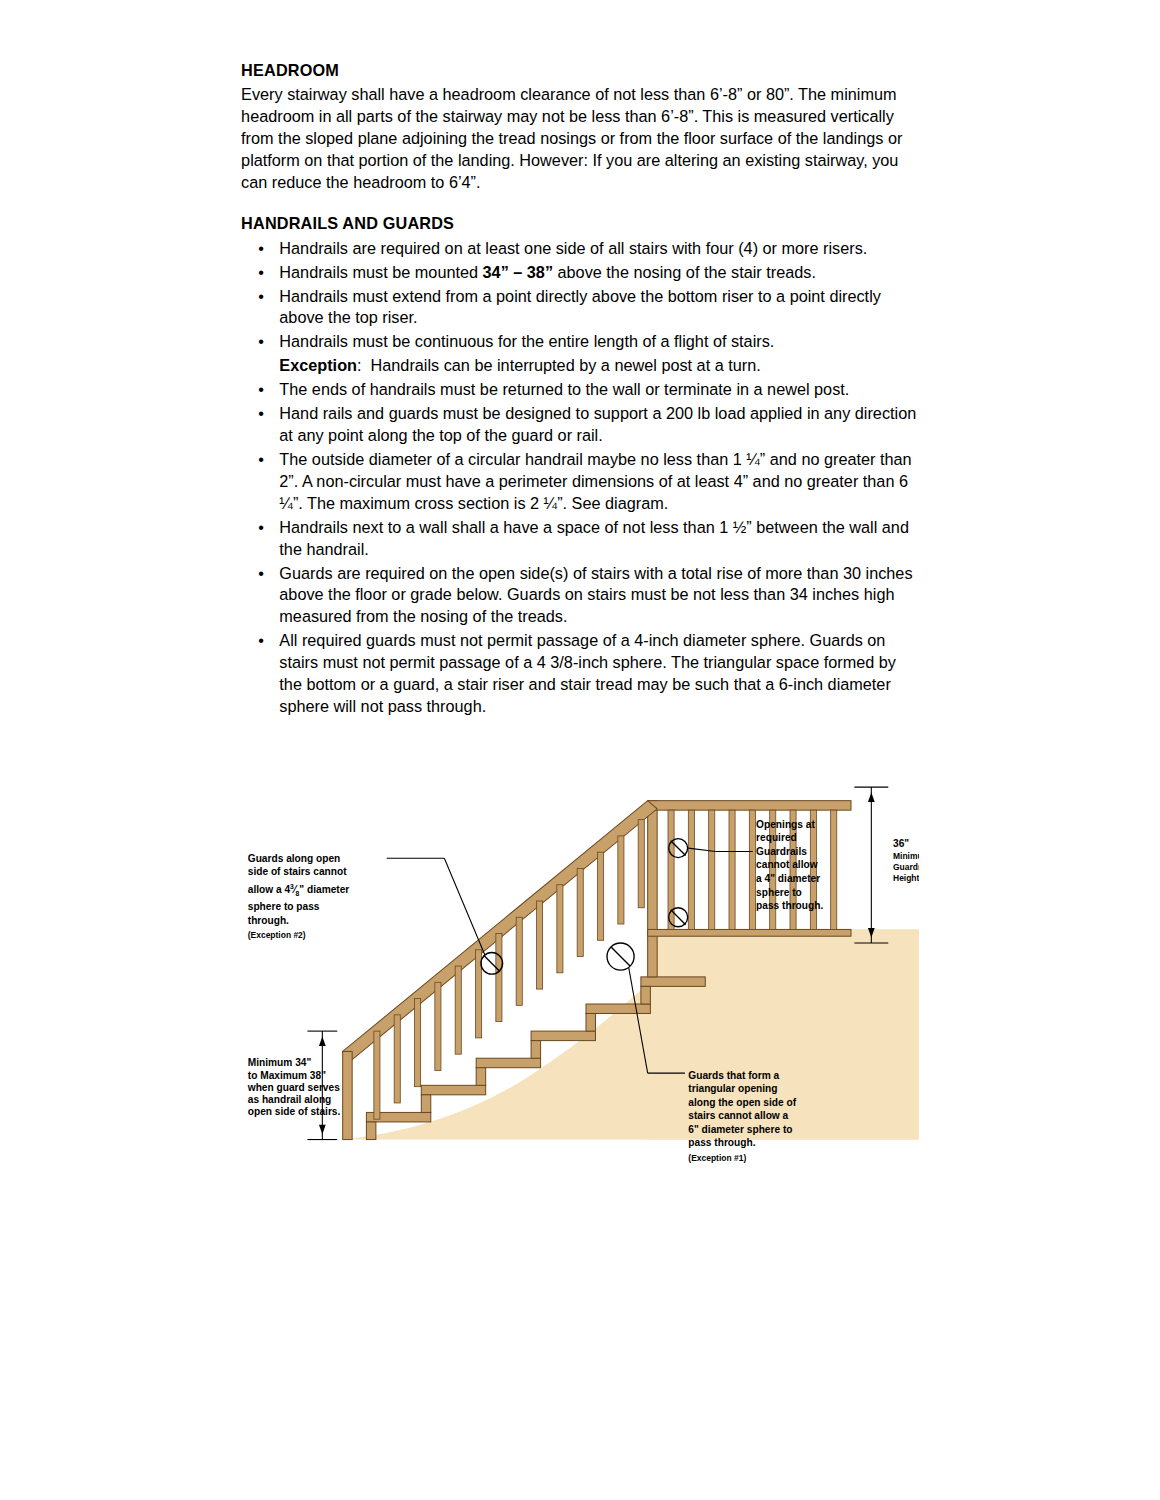HEADROOM
Every stairway shall have a headroom clearance of not less than 6’-8” or 80”. The minimum headroom in all parts of the stairway may not be less than 6’-8”. This is measured vertically from the sloped plane adjoining the tread nosings or from the floor surface of the landings or platform on that portion of the landing. However: If you are altering an existing stairway, you can reduce the headroom to 6’4”.
HANDRAILS AND GUARDS
Handrails are required on at least one side of all stairs with four (4) or more risers.
Handrails must be mounted 34” – 38” above the nosing of the stair treads.
Handrails must extend from a point directly above the bottom riser to a point directly above the top riser.
Handrails must be continuous for the entire length of a flight of stairs.
Exception: Handrails can be interrupted by a newel post at a turn.
The ends of handrails must be returned to the wall or terminate in a newel post.
Hand rails and guards must be designed to support a 200 lb load applied in any direction at any point along the top of the guard or rail.
The outside diameter of a circular handrail maybe no less than 1 ¼” and no greater than 2”. A non-circular must have a perimeter dimensions of at least 4” and no greater than 6 ¼”. The maximum cross section is 2 ¼”. See diagram.
Handrails next to a wall shall a have a space of not less than 1 ½” between the wall and the handrail.
Guards are required on the open side(s) of stairs with a total rise of more than 30 inches above the floor or grade below. Guards on stairs must be not less than 34 inches high measured from the nosing of the treads.
All required guards must not permit passage of a 4-inch diameter sphere. Guards on stairs must not permit passage of a 4 3/8-inch sphere. The triangular space formed by the bottom or a guard, a stair riser and stair tread may be such that a 6-inch diameter sphere will not pass through.
36" Minimum Guardrail Height Minimum 34" to Maximum 38" when guard serves as handrail along open side of stairs. Guards along open side of stairs cannot allow a 43⁄8" diameter sphere to pass through. (Exception #2) Openings at required Guardrails cannot allow a 4" diameter sphere to pass through. Guards that form a triangular opening along the open side of stairs cannot allow a 6" diameter sphere to pass through. (Exception #1)